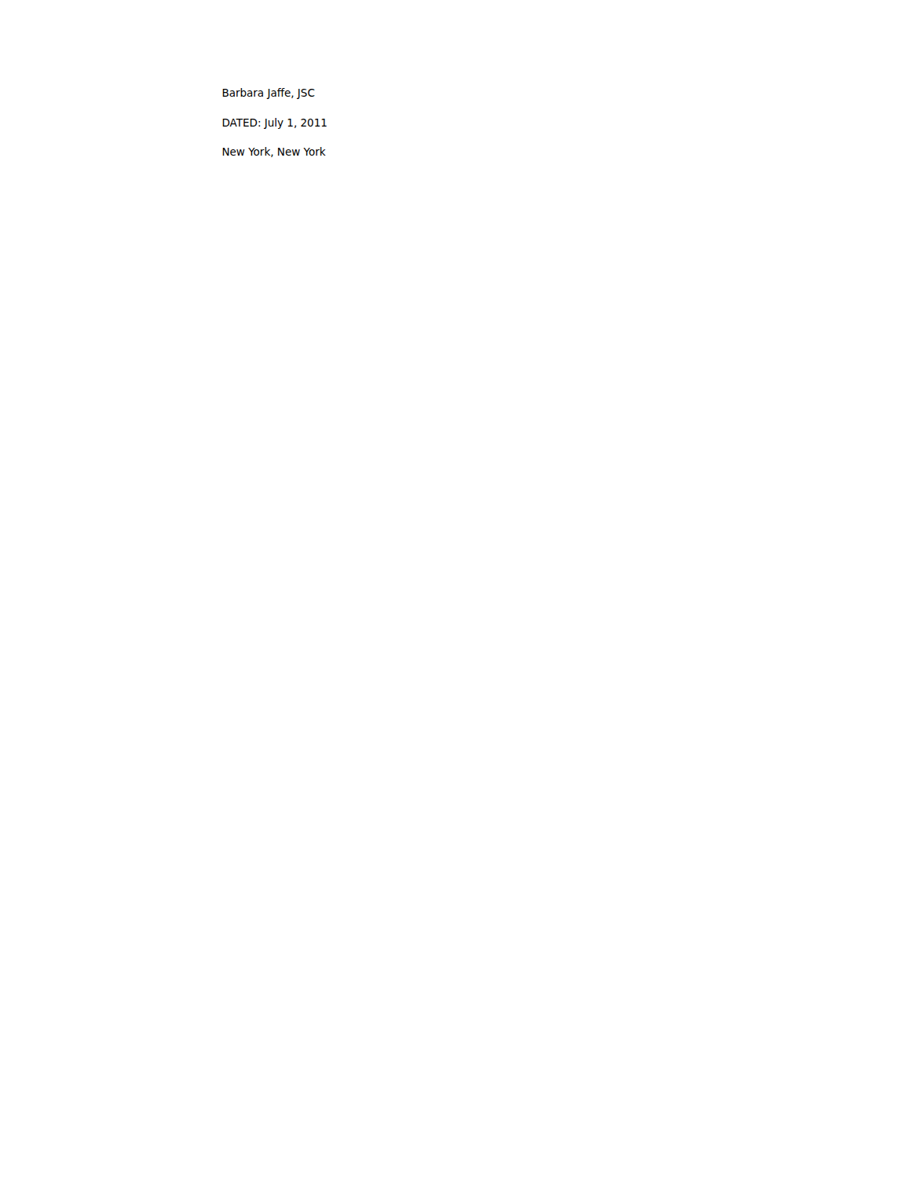Barbara Jaffe, JSC
DATED: July 1, 2011
New York, New York